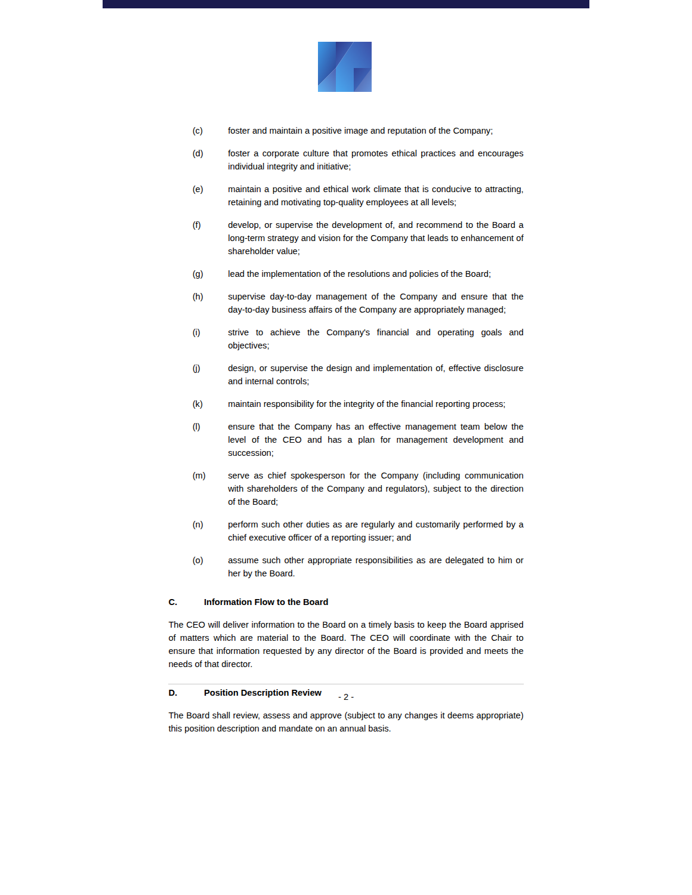(c)
foster and maintain a positive image and reputation of the Company;
(d)
foster a corporate culture that promotes ethical practices and encourages individual integrity and initiative;
(e)
maintain a positive and ethical work climate that is conducive to attracting, retaining and motivating top-quality employees at all levels;
(f)
develop, or supervise the development of, and recommend to the Board a long-term strategy and vision for the Company that leads to enhancement of shareholder value;
(g)
lead the implementation of the resolutions and policies of the Board;
(h)
supervise day-to-day management of the Company and ensure that the day-to-day business affairs of the Company are appropriately managed;
(i)
strive to achieve the Company's financial and operating goals and objectives;
(j)
design, or supervise the design and implementation of, effective disclosure and internal controls;
(k)
maintain responsibility for the integrity of the financial reporting process;
(l)
ensure that the Company has an effective management team below the level of the CEO and has a plan for management development and succession;
(m)
serve as chief spokesperson for the Company (including communication with shareholders of the Company and regulators), subject to the direction of the Board;
(n)
perform such other duties as are regularly and customarily performed by a chief executive officer of a reporting issuer; and
(o)
assume such other appropriate responsibilities as are delegated to him or her by the Board.
C.
Information Flow to the Board
The CEO will deliver information to the Board on a timely basis to keep the Board apprised of matters which are material to the Board. The CEO will coordinate with the Chair to ensure that information requested by any director of the Board is provided and meets the needs of that director.
D.
Position Description Review
The Board shall review, assess and approve (subject to any changes it deems appropriate) this position description and mandate on an annual basis.
- 2 -